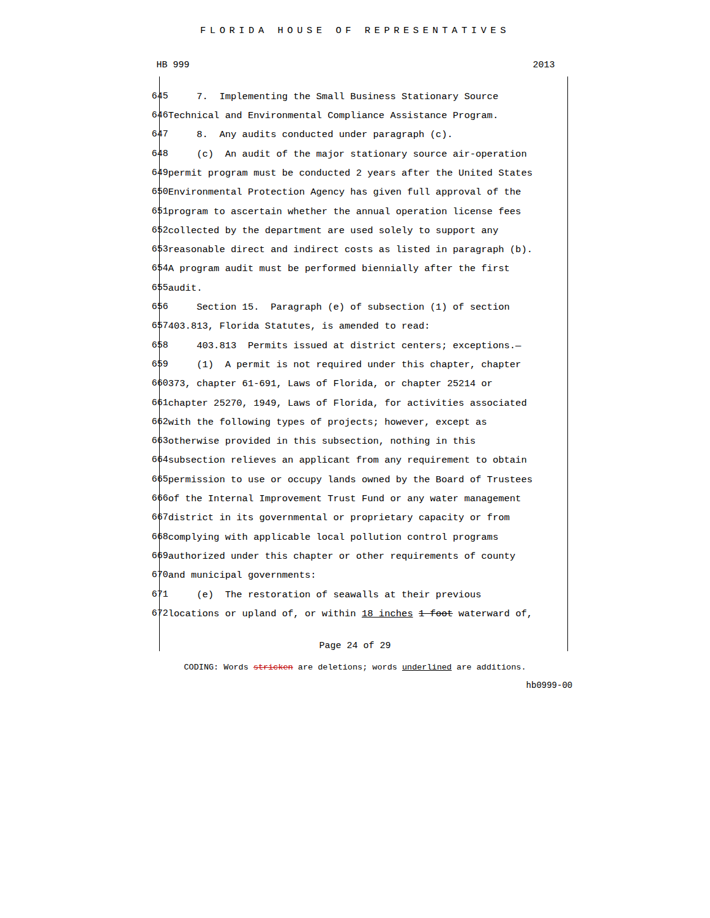FLORIDA HOUSE OF REPRESENTATIVES
HB 999 2013
| 645 | 7. Implementing the Small Business Stationary Source |
| 646 | Technical and Environmental Compliance Assistance Program. |
| 647 | 8. Any audits conducted under paragraph (c). |
| 648 | (c) An audit of the major stationary source air-operation |
| 649 | permit program must be conducted 2 years after the United States |
| 650 | Environmental Protection Agency has given full approval of the |
| 651 | program to ascertain whether the annual operation license fees |
| 652 | collected by the department are used solely to support any |
| 653 | reasonable direct and indirect costs as listed in paragraph (b). |
| 654 | A program audit must be performed biennially after the first |
| 655 | audit. |
| 656 | Section 15. Paragraph (e) of subsection (1) of section |
| 657 | 403.813, Florida Statutes, is amended to read: |
| 658 | 403.813 Permits issued at district centers; exceptions.— |
| 659 | (1) A permit is not required under this chapter, chapter |
| 660 | 373, chapter 61-691, Laws of Florida, or chapter 25214 or |
| 661 | chapter 25270, 1949, Laws of Florida, for activities associated |
| 662 | with the following types of projects; however, except as |
| 663 | otherwise provided in this subsection, nothing in this |
| 664 | subsection relieves an applicant from any requirement to obtain |
| 665 | permission to use or occupy lands owned by the Board of Trustees |
| 666 | of the Internal Improvement Trust Fund or any water management |
| 667 | district in its governmental or proprietary capacity or from |
| 668 | complying with applicable local pollution control programs |
| 669 | authorized under this chapter or other requirements of county |
| 670 | and municipal governments: |
| 671 | (e) The restoration of seawalls at their previous |
| 672 | locations or upland of, or within 18 inches 1 foot waterward of, |
Page 24 of 29
CODING: Words stricken are deletions; words underlined are additions.
hb0999-00